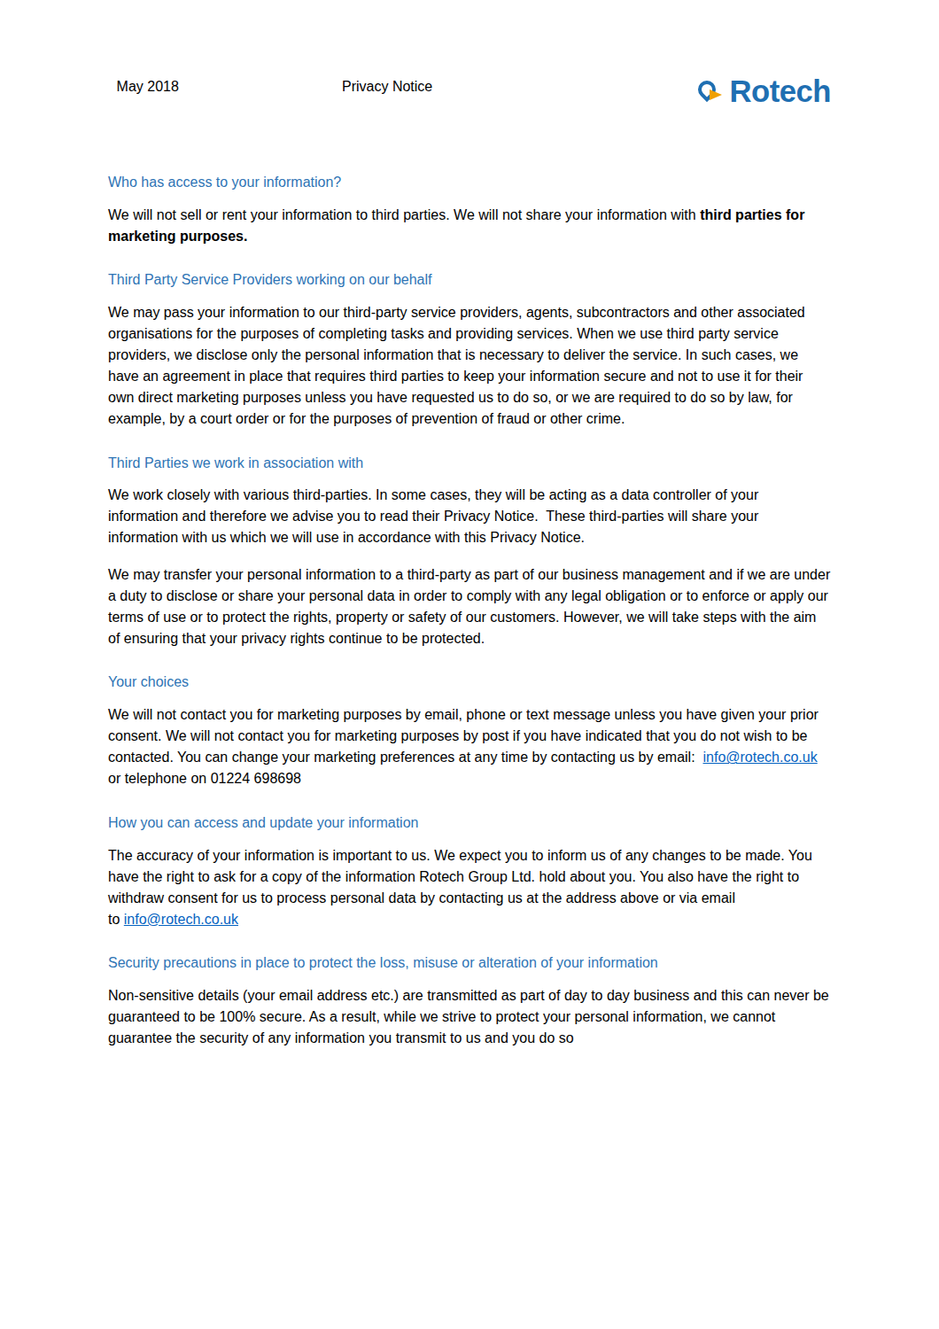May 2018
Privacy Notice
Rotech
Who has access to your information?
We will not sell or rent your information to third parties. We will not share your information with third parties for marketing purposes.
Third Party Service Providers working on our behalf
We may pass your information to our third-party service providers, agents, subcontractors and other associated organisations for the purposes of completing tasks and providing services. When we use third party service providers, we disclose only the personal information that is necessary to deliver the service. In such cases, we have an agreement in place that requires third parties to keep your information secure and not to use it for their own direct marketing purposes unless you have requested us to do so, or we are required to do so by law, for example, by a court order or for the purposes of prevention of fraud or other crime.
Third Parties we work in association with
We work closely with various third-parties. In some cases, they will be acting as a data controller of your information and therefore we advise you to read their Privacy Notice. These third-parties will share your information with us which we will use in accordance with this Privacy Notice.
We may transfer your personal information to a third-party as part of our business management and if we are under a duty to disclose or share your personal data in order to comply with any legal obligation or to enforce or apply our terms of use or to protect the rights, property or safety of our customers. However, we will take steps with the aim of ensuring that your privacy rights continue to be protected.
Your choices
We will not contact you for marketing purposes by email, phone or text message unless you have given your prior consent. We will not contact you for marketing purposes by post if you have indicated that you do not wish to be contacted. You can change your marketing preferences at any time by contacting us by email: info@rotech.co.uk or telephone on 01224 698698
How you can access and update your information
The accuracy of your information is important to us. We expect you to inform us of any changes to be made. You have the right to ask for a copy of the information Rotech Group Ltd. hold about you. You also have the right to withdraw consent for us to process personal data by contacting us at the address above or via email to info@rotech.co.uk
Security precautions in place to protect the loss, misuse or alteration of your information
Non-sensitive details (your email address etc.) are transmitted as part of day to day business and this can never be guaranteed to be 100% secure. As a result, while we strive to protect your personal information, we cannot guarantee the security of any information you transmit to us and you do so